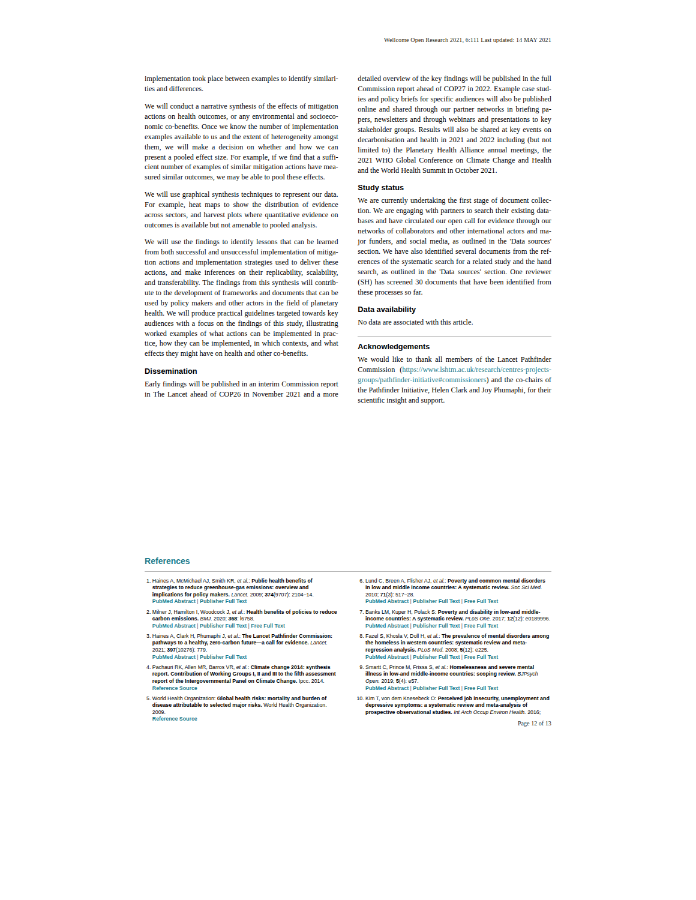Wellcome Open Research 2021, 6:111 Last updated: 14 MAY 2021
implementation took place between examples to identify similarities and differences.
We will conduct a narrative synthesis of the effects of mitigation actions on health outcomes, or any environmental and socioeconomic co-benefits. Once we know the number of implementation examples available to us and the extent of heterogeneity amongst them, we will make a decision on whether and how we can present a pooled effect size. For example, if we find that a sufficient number of examples of similar mitigation actions have measured similar outcomes, we may be able to pool these effects.
We will use graphical synthesis techniques to represent our data. For example, heat maps to show the distribution of evidence across sectors, and harvest plots where quantitative evidence on outcomes is available but not amenable to pooled analysis.
We will use the findings to identify lessons that can be learned from both successful and unsuccessful implementation of mitigation actions and implementation strategies used to deliver these actions, and make inferences on their replicability, scalability, and transferability. The findings from this synthesis will contribute to the development of frameworks and documents that can be used by policy makers and other actors in the field of planetary health. We will produce practical guidelines targeted towards key audiences with a focus on the findings of this study, illustrating worked examples of what actions can be implemented in practice, how they can be implemented, in which contexts, and what effects they might have on health and other co-benefits.
Dissemination
Early findings will be published in an interim Commission report in The Lancet ahead of COP26 in November 2021 and a more detailed overview of the key findings will be published in the full Commission report ahead of COP27 in 2022. Example case studies and policy briefs for specific audiences will also be published online and shared through our partner networks in briefing papers, newsletters and through webinars and presentations to key stakeholder groups. Results will also be shared at key events on decarbonisation and health in 2021 and 2022 including (but not limited to) the Planetary Health Alliance annual meetings, the 2021 WHO Global Conference on Climate Change and Health and the World Health Summit in October 2021.
Study status
We are currently undertaking the first stage of document collection. We are engaging with partners to search their existing databases and have circulated our open call for evidence through our networks of collaborators and other international actors and major funders, and social media, as outlined in the 'Data sources' section. We have also identified several documents from the references of the systematic search for a related study and the hand search, as outlined in the 'Data sources' section. One reviewer (SH) has screened 30 documents that have been identified from these processes so far.
Data availability
No data are associated with this article.
Acknowledgements
We would like to thank all members of the Lancet Pathfinder Commission (https://www.lshtm.ac.uk/research/centres-projects-groups/pathfinder-initiative#commissioners) and the co-chairs of the Pathfinder Initiative, Helen Clark and Joy Phumaphi, for their scientific insight and support.
References
Haines A, McMichael AJ, Smith KR, et al.: Public health benefits of strategies to reduce greenhouse-gas emissions: overview and implications for policy makers. Lancet. 2009; 374(9707): 2104–14.
PubMed Abstract | Publisher Full Text
Milner J, Hamilton I, Woodcock J, et al.: Health benefits of policies to reduce carbon emissions. BMJ. 2020; 368: l6758.
PubMed Abstract | Publisher Full Text | Free Full Text
Haines A, Clark H, Phumaphi J, et al.: The Lancet Pathfinder Commission: pathways to a healthy, zero-carbon future—a call for evidence. Lancet. 2021; 397(10276): 779.
PubMed Abstract | Publisher Full Text
Pachauri RK, Allen MR, Barros VR, et al.: Climate change 2014: synthesis report. Contribution of Working Groups I, II and III to the fifth assessment report of the Intergovernmental Panel on Climate Change. Ipcc. 2014.
Reference Source
World Health Organization: Global health risks: mortality and burden of disease attributable to selected major risks. World Health Organization. 2009.
Reference Source
Lund C, Breen A, Flisher AJ, et al.: Poverty and common mental disorders in low and middle income countries: A systematic review. Soc Sci Med. 2010; 71(3): 517–28.
PubMed Abstract | Publisher Full Text | Free Full Text
Banks LM, Kuper H, Polack S: Poverty and disability in low-and middle-income countries: A systematic review. PLoS One. 2017; 12(12): e0189996.
PubMed Abstract | Publisher Full Text | Free Full Text
Fazel S, Khosla V, Doll H, et al.: The prevalence of mental disorders among the homeless in western countries: systematic review and meta-regression analysis. PLoS Med. 2008; 5(12): e225.
PubMed Abstract | Publisher Full Text | Free Full Text
Smartt C, Prince M, Frissa S, et al.: Homelessness and severe mental illness in low-and middle-income countries: scoping review. BJPsych Open. 2019; 5(4): e57.
PubMed Abstract | Publisher Full Text | Free Full Text
Kim T, von dem Knesebeck O: Perceived job insecurity, unemployment and depressive symptoms: a systematic review and meta-analysis of prospective observational studies. Int Arch Occup Environ Health. 2016;
Page 12 of 13